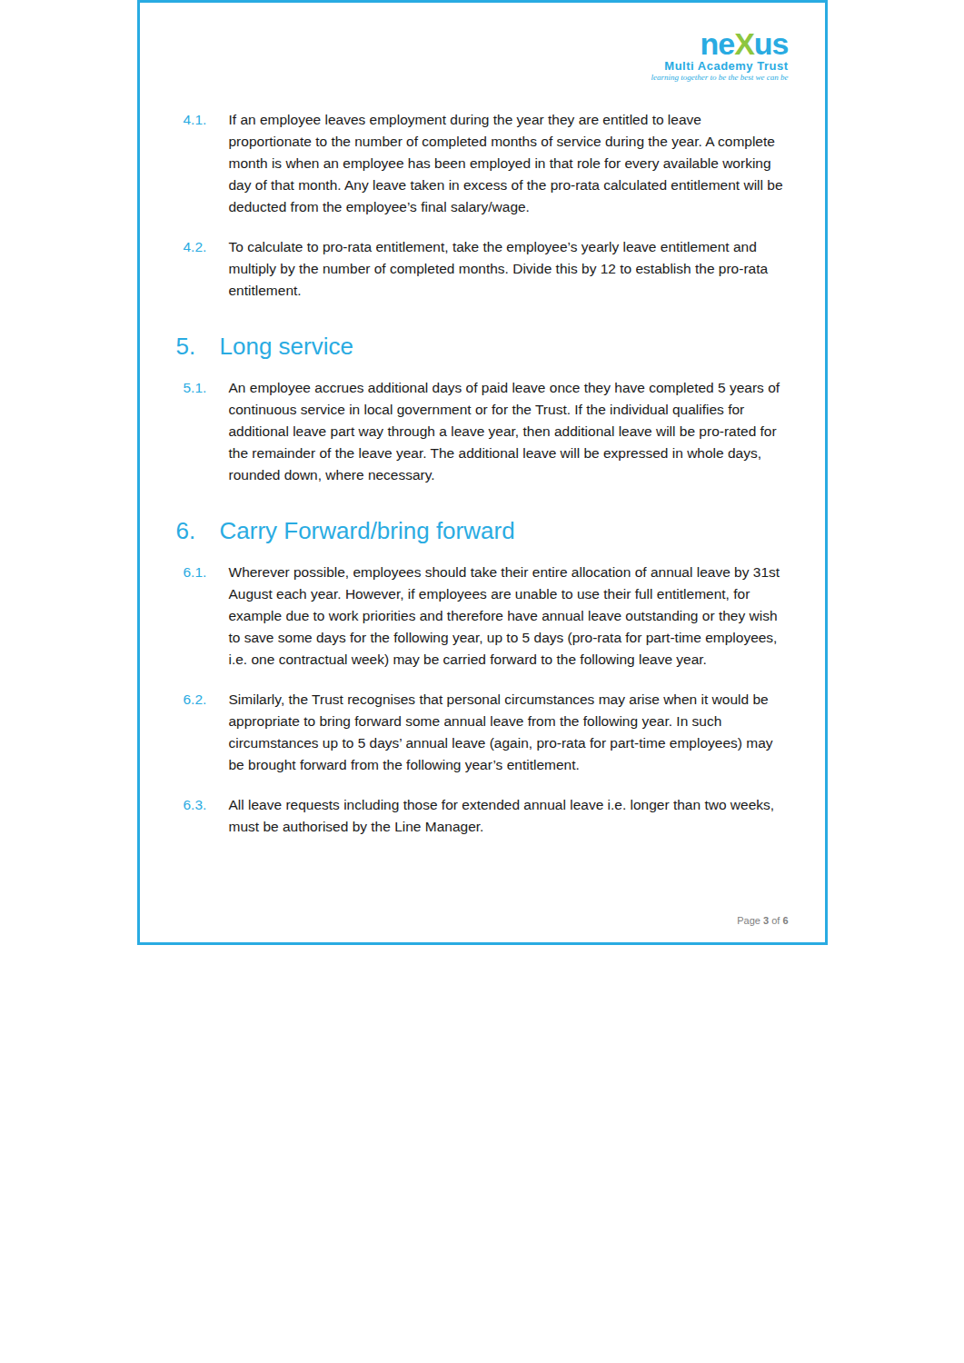neXus
Multi Academy Trust
learning together to be the best we can be
4.1. If an employee leaves employment during the year they are entitled to leave proportionate to the number of completed months of service during the year. A complete month is when an employee has been employed in that role for every available working day of that month. Any leave taken in excess of the pro-rata calculated entitlement will be deducted from the employee’s final salary/wage.
4.2. To calculate to pro-rata entitlement, take the employee’s yearly leave entitlement and multiply by the number of completed months. Divide this by 12 to establish the pro-rata entitlement.
5. Long service
5.1. An employee accrues additional days of paid leave once they have completed 5 years of continuous service in local government or for the Trust. If the individual qualifies for additional leave part way through a leave year, then additional leave will be pro-rated for the remainder of the leave year. The additional leave will be expressed in whole days, rounded down, where necessary.
6. Carry Forward/bring forward
6.1. Wherever possible, employees should take their entire allocation of annual leave by 31st August each year. However, if employees are unable to use their full entitlement, for example due to work priorities and therefore have annual leave outstanding or they wish to save some days for the following year, up to 5 days (pro-rata for part-time employees, i.e. one contractual week) may be carried forward to the following leave year.
6.2. Similarly, the Trust recognises that personal circumstances may arise when it would be appropriate to bring forward some annual leave from the following year. In such circumstances up to 5 days’ annual leave (again, pro-rata for part-time employees) may be brought forward from the following year’s entitlement.
6.3. All leave requests including those for extended annual leave i.e. longer than two weeks, must be authorised by the Line Manager.
Page 3 of 6